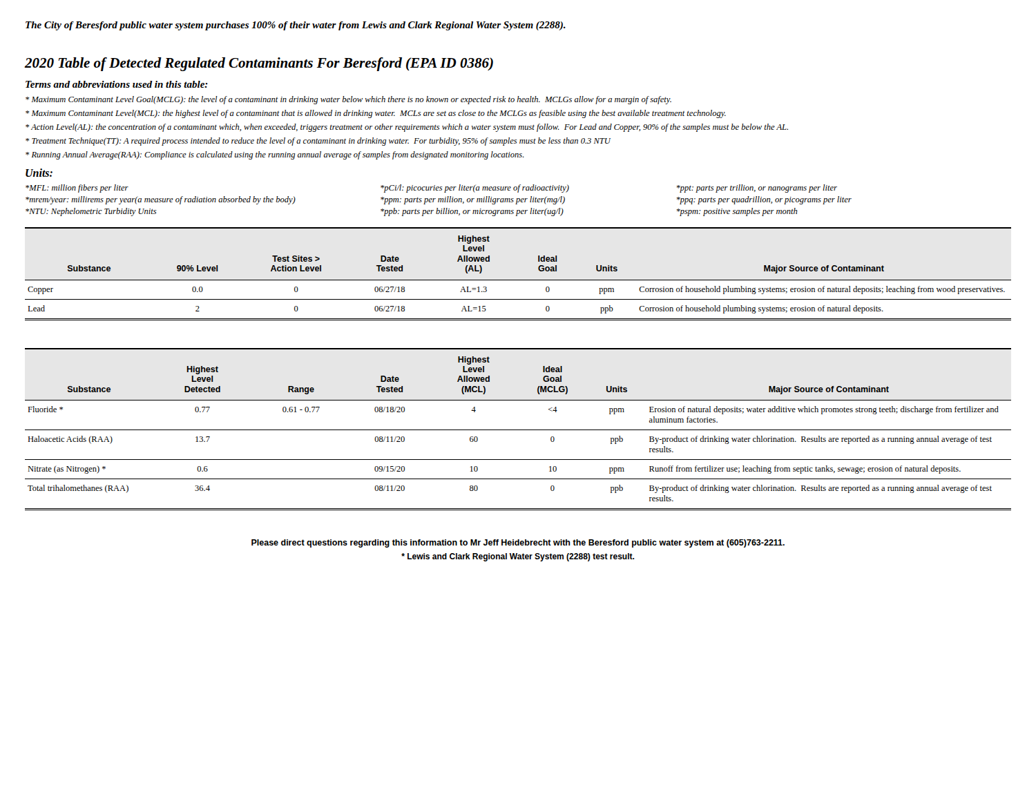The City of Beresford public water system purchases 100% of their water from Lewis and Clark Regional Water System (2288).
2020 Table of Detected Regulated Contaminants For Beresford (EPA ID 0386)
Terms and abbreviations used in this table:
* Maximum Contaminant Level Goal(MCLG): the level of a contaminant in drinking water below which there is no known or expected risk to health. MCLGs allow for a margin of safety.
* Maximum Contaminant Level(MCL): the highest level of a contaminant that is allowed in drinking water. MCLs are set as close to the MCLGs as feasible using the best available treatment technology.
* Action Level(AL): the concentration of a contaminant which, when exceeded, triggers treatment or other requirements which a water system must follow. For Lead and Copper, 90% of the samples must be below the AL.
* Treatment Technique(TT): A required process intended to reduce the level of a contaminant in drinking water. For turbidity, 95% of samples must be less than 0.3 NTU
* Running Annual Average(RAA): Compliance is calculated using the running annual average of samples from designated monitoring locations.
Units:
| *MFL: million fibers per liter | *pCi/l: picocuries per liter(a measure of radioactivity) | *ppt: parts per trillion, or nanograms per liter |
| *mrem/year: millirems per year(a measure of radiation absorbed by the body) | *ppm: parts per million, or milligrams per liter(mg/l) | *ppq: parts per quadrillion, or picograms per liter |
| *NTU: Nephelometric Turbidity Units | *ppb: parts per billion, or micrograms per liter(ug/l) | *pspm: positive samples per month |
| Substance | 90% Level | Test Sites > Action Level | Date Tested | Highest Level Allowed (AL) | Ideal Goal | Units | Major Source of Contaminant |
| --- | --- | --- | --- | --- | --- | --- | --- |
| Copper | 0.0 | 0 | 06/27/18 | AL=1.3 | 0 | ppm | Corrosion of household plumbing systems; erosion of natural deposits; leaching from wood preservatives. |
| Lead | 2 | 0 | 06/27/18 | AL=15 | 0 | ppb | Corrosion of household plumbing systems; erosion of natural deposits. |
| Substance | Highest Level Detected | Range | Date Tested | Highest Level Allowed (MCL) | Ideal Goal (MCLG) | Units | Major Source of Contaminant |
| --- | --- | --- | --- | --- | --- | --- | --- |
| Fluoride * | 0.77 | 0.61 - 0.77 | 08/18/20 | 4 | <4 | ppm | Erosion of natural deposits; water additive which promotes strong teeth; discharge from fertilizer and aluminum factories. |
| Haloacetic Acids (RAA) | 13.7 | | 08/11/20 | 60 | 0 | ppb | By-product of drinking water chlorination. Results are reported as a running annual average of test results. |
| Nitrate (as Nitrogen) * | 0.6 | | 09/15/20 | 10 | 10 | ppm | Runoff from fertilizer use; leaching from septic tanks, sewage; erosion of natural deposits. |
| Total trihalomethanes (RAA) | 36.4 | | 08/11/20 | 80 | 0 | ppb | By-product of drinking water chlorination. Results are reported as a running annual average of test results. |
Please direct questions regarding this information to Mr Jeff Heidebrecht with the Beresford public water system at (605)763-2211.
* Lewis and Clark Regional Water System (2288) test result.